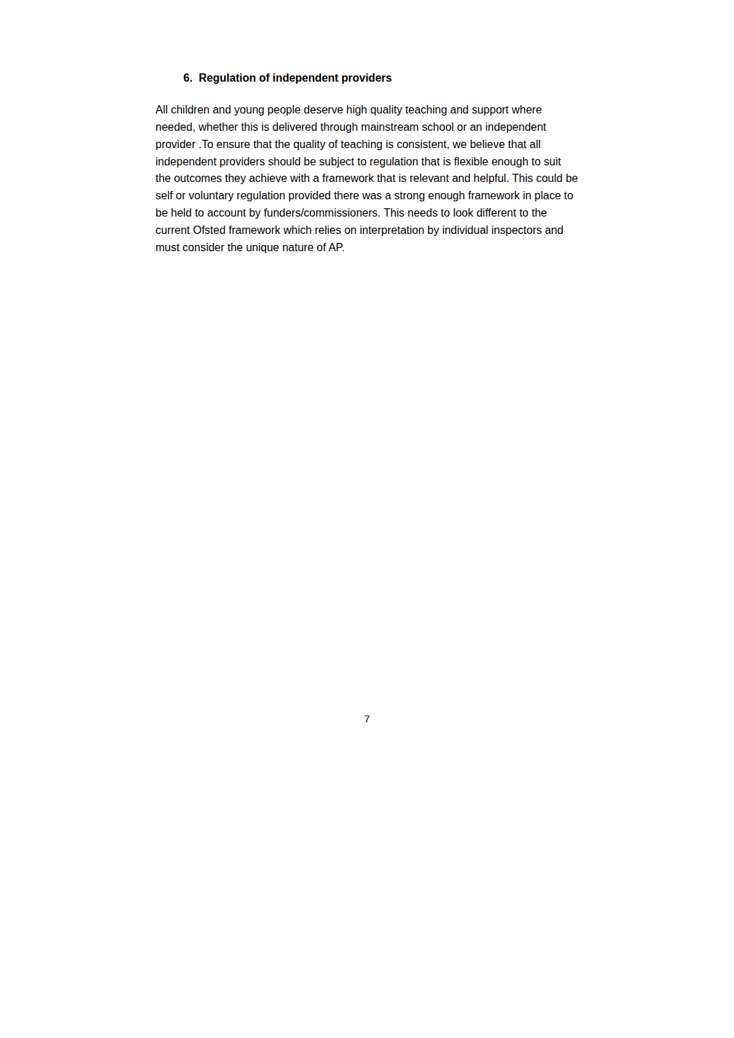6. Regulation of independent providers
All children and young people deserve high quality teaching and support where needed, whether this is delivered through mainstream school or an independent provider .To ensure that the quality of teaching is consistent, we believe that all independent providers should be subject to regulation that is flexible enough to suit the outcomes they achieve with a framework that is relevant and helpful. This could be self or voluntary regulation provided there was a strong enough framework in place to be held to account by funders/commissioners. This needs to look different to the current Ofsted framework which relies on interpretation by individual inspectors and must consider the unique nature of AP.
7